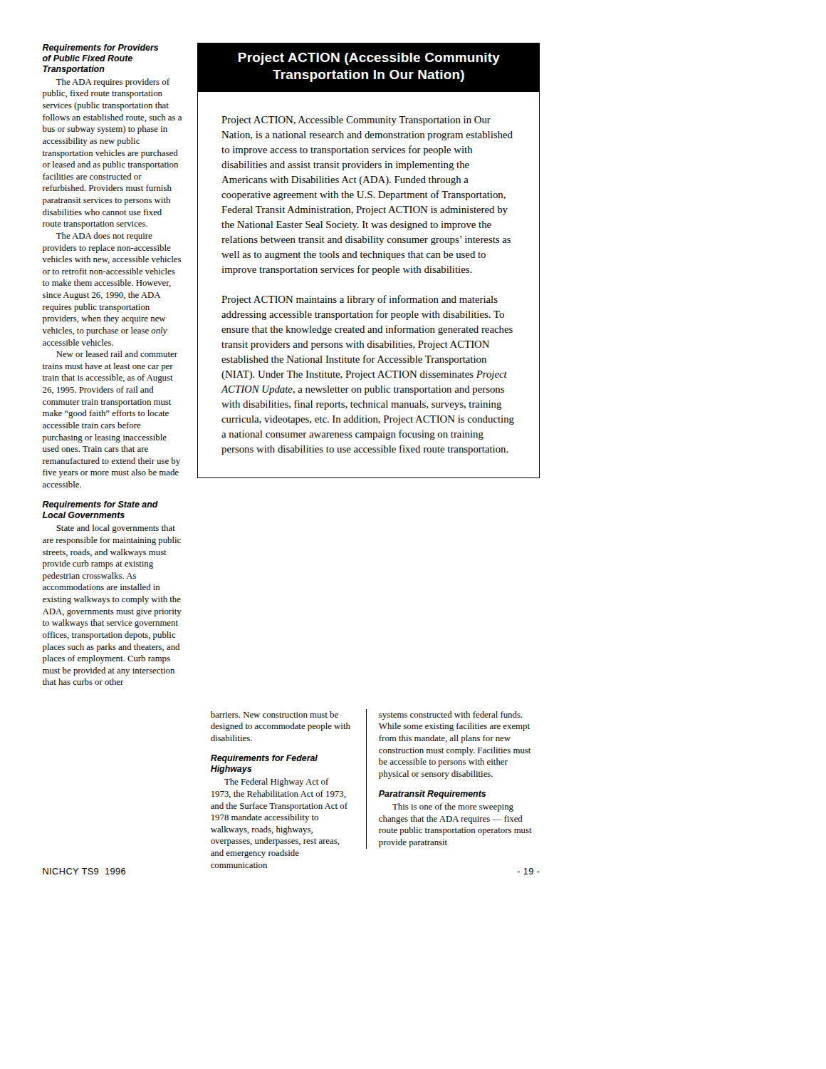Requirements for Providers
of Public Fixed Route
Transportation
The ADA requires providers of public, fixed route transportation services (public transportation that follows an established route, such as a bus or subway system) to phase in accessibility as new public transportation vehicles are purchased or leased and as public transportation facilities are constructed or refurbished. Providers must furnish paratransit services to persons with disabilities who cannot use fixed route transportation services.
The ADA does not require providers to replace non-accessible vehicles with new, accessible vehicles or to retrofit non-accessible vehicles to make them accessible. However, since August 26, 1990, the ADA requires public transportation providers, when they acquire new vehicles, to purchase or lease only accessible vehicles.
New or leased rail and commuter trains must have at least one car per train that is accessible, as of August 26, 1995. Providers of rail and commuter train transportation must make “good faith” efforts to locate accessible train cars before purchasing or leasing inaccessible used ones. Train cars that are remanufactured to extend their use by five years or more must also be made accessible.
Requirements for State and
Local Governments
State and local governments that are responsible for maintaining public streets, roads, and walkways must provide curb ramps at existing pedestrian crosswalks. As accommodations are installed in existing walkways to comply with the ADA, governments must give priority to walkways that service government offices, transportation depots, public places such as parks and theaters, and places of employment. Curb ramps must be provided at any intersection that has curbs or other
Project ACTION (Accessible Community
Transportation In Our Nation)
Project ACTION, Accessible Community Transportation in Our Nation, is a national research and demonstration program established to improve access to transportation services for people with disabilities and assist transit providers in implementing the Americans with Disabilities Act (ADA). Funded through a cooperative agreement with the U.S. Department of Transportation, Federal Transit Administration, Project ACTION is administered by the National Easter Seal Society. It was designed to improve the relations between transit and disability consumer groups’ interests as well as to augment the tools and techniques that can be used to improve transportation services for people with disabilities.
Project ACTION maintains a library of information and materials addressing accessible transportation for people with disabilities. To ensure that the knowledge created and information generated reaches transit providers and persons with disabilities, Project ACTION established the National Institute for Accessible Transportation (NIAT). Under The Institute, Project ACTION disseminates Project ACTION Update, a newsletter on public transportation and persons with disabilities, final reports, technical manuals, surveys, training curricula, videotapes, etc. In addition, Project ACTION is conducting a national consumer awareness campaign focusing on training persons with disabilities to use accessible fixed route transportation.
barriers. New construction must be designed to accommodate people with disabilities.
Requirements for Federal
Highways
The Federal Highway Act of 1973, the Rehabilitation Act of 1973, and the Surface Transportation Act of 1978 mandate accessibility to walkways, roads, highways, overpasses, underpasses, rest areas, and emergency roadside communication
systems constructed with federal funds. While some existing facilities are exempt from this mandate, all plans for new construction must comply. Facilities must be accessible to persons with either physical or sensory disabilities.
Paratransit Requirements
This is one of the more sweeping changes that the ADA requires — fixed route public transportation operators must provide paratransit
NICHCY TS9 1996 - 19 -